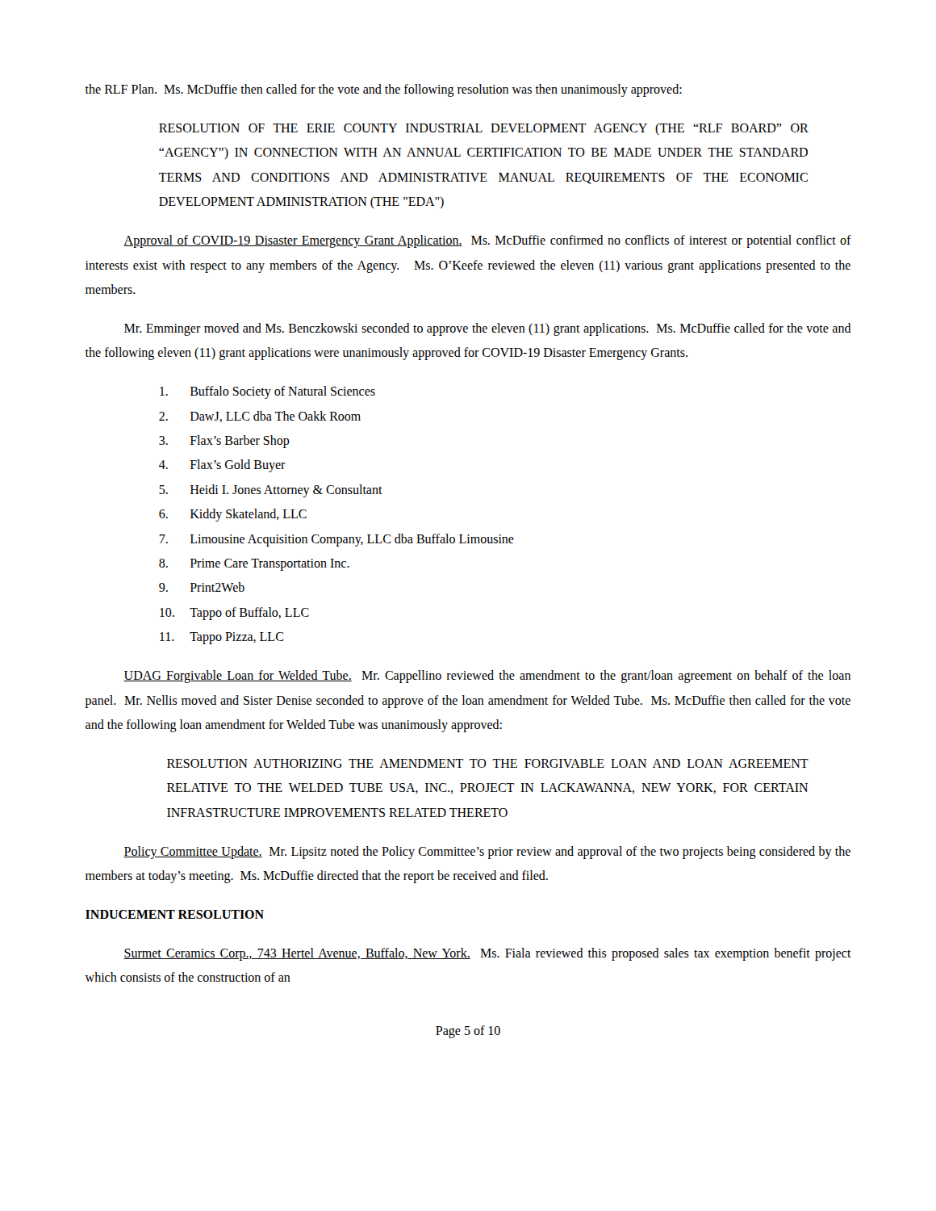the RLF Plan. Ms. McDuffie then called for the vote and the following resolution was then unanimously approved:
RESOLUTION OF THE ERIE COUNTY INDUSTRIAL DEVELOPMENT AGENCY (THE “RLF BOARD” OR “AGENCY”) IN CONNECTION WITH AN ANNUAL CERTIFICATION TO BE MADE UNDER THE STANDARD TERMS AND CONDITIONS AND ADMINISTRATIVE MANUAL REQUIREMENTS OF THE ECONOMIC DEVELOPMENT ADMINISTRATION (THE "EDA")
Approval of COVID-19 Disaster Emergency Grant Application. Ms. McDuffie confirmed no conflicts of interest or potential conflict of interests exist with respect to any members of the Agency. Ms. O’Keefe reviewed the eleven (11) various grant applications presented to the members.
Mr. Emminger moved and Ms. Benczkowski seconded to approve the eleven (11) grant applications. Ms. McDuffie called for the vote and the following eleven (11) grant applications were unanimously approved for COVID-19 Disaster Emergency Grants.
1. Buffalo Society of Natural Sciences
2. DawJ, LLC dba The Oakk Room
3. Flax’s Barber Shop
4. Flax’s Gold Buyer
5. Heidi I. Jones Attorney & Consultant
6. Kiddy Skateland, LLC
7. Limousine Acquisition Company, LLC dba Buffalo Limousine
8. Prime Care Transportation Inc.
9. Print2Web
10. Tappo of Buffalo, LLC
11. Tappo Pizza, LLC
UDAG Forgivable Loan for Welded Tube. Mr. Cappellino reviewed the amendment to the grant/loan agreement on behalf of the loan panel. Mr. Nellis moved and Sister Denise seconded to approve of the loan amendment for Welded Tube. Ms. McDuffie then called for the vote and the following loan amendment for Welded Tube was unanimously approved:
RESOLUTION AUTHORIZING THE AMENDMENT TO THE FORGIVABLE LOAN AND LOAN AGREEMENT RELATIVE TO THE WELDED TUBE USA, INC., PROJECT IN LACKAWANNA, NEW YORK, FOR CERTAIN INFRASTRUCTURE IMPROVEMENTS RELATED THERETO
Policy Committee Update. Mr. Lipsitz noted the Policy Committee’s prior review and approval of the two projects being considered by the members at today’s meeting. Ms. McDuffie directed that the report be received and filed.
INDUCEMENT RESOLUTION
Surmet Ceramics Corp., 743 Hertel Avenue, Buffalo, New York. Ms. Fiala reviewed this proposed sales tax exemption benefit project which consists of the construction of an
Page 5 of 10